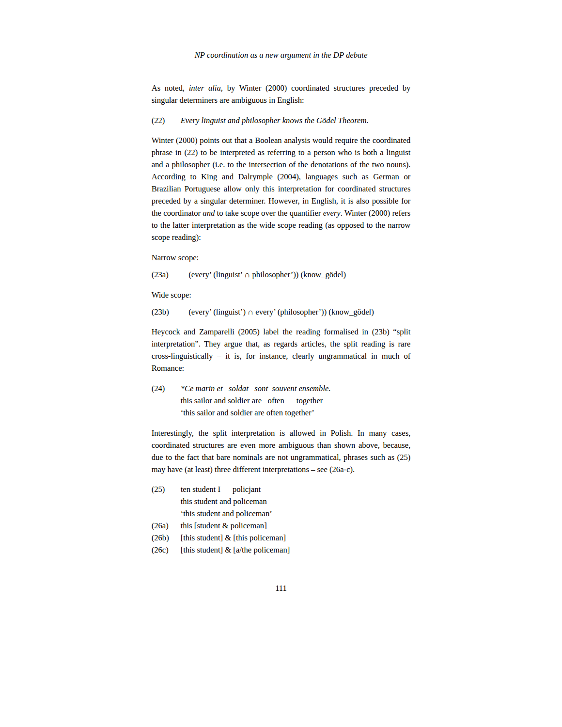NP coordination as a new argument in the DP debate
As noted, inter alia, by Winter (2000) coordinated structures preceded by singular determiners are ambiguous in English:
(22)
Every linguist and philosopher knows the Gödel Theorem.
Winter (2000) points out that a Boolean analysis would require the coordinated phrase in (22) to be interpreted as referring to a person who is both a linguist and a philosopher (i.e. to the intersection of the denotations of the two nouns). According to King and Dalrymple (2004), languages such as German or Brazilian Portuguese allow only this interpretation for coordinated structures preceded by a singular determiner. However, in English, it is also possible for the coordinator and to take scope over the quantifier every. Winter (2000) refers to the latter interpretation as the wide scope reading (as opposed to the narrow scope reading):
Narrow scope:
(23a)
(every’ (linguist’ ∩ philosopher’)) (know_gödel)
Wide scope:
(23b)
(every’ (linguist’) ∩ every’ (philosopher’)) (know_gödel)
Heycock and Zamparelli (2005) label the reading formalised in (23b) “split interpretation”. They argue that, as regards articles, the split reading is rare cross-linguistically – it is, for instance, clearly ungrammatical in much of Romance:
(24)
*Ce marin et soldat sont souvent ensemble. this sailor and soldier are often together ‘this sailor and soldier are often together’
Interestingly, the split interpretation is allowed in Polish. In many cases, coordinated structures are even more ambiguous than shown above, because, due to the fact that bare nominals are not ungrammatical, phrases such as (25) may have (at least) three different interpretations – see (26a-c).
(25)
ten student I policjant this student and policeman ‘this student and policeman’
(26a)
this [student & policeman]
(26b)
[this student] & [this policeman]
(26c)
[this student] & [a/the policeman]
111